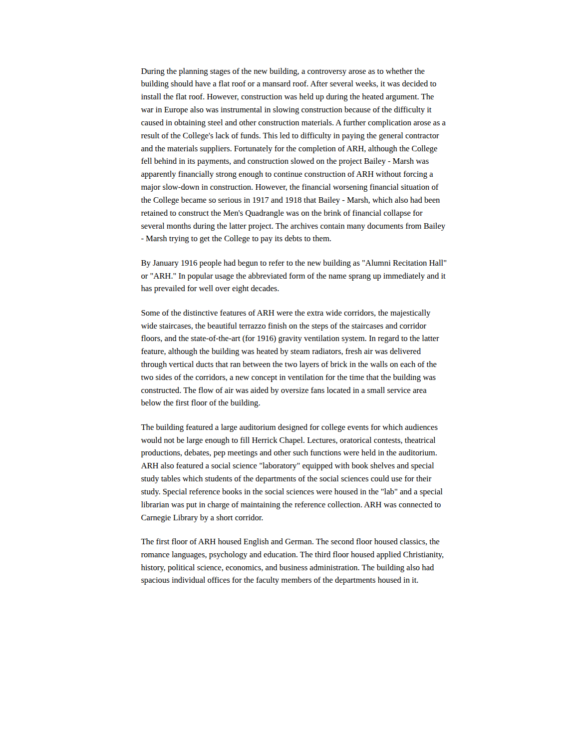During the planning stages of the new building, a controversy arose as to whether the building should have a flat roof or a mansard roof. After several weeks, it was decided to install the flat roof. However, construction was held up during the heated argument. The war in Europe also was instrumental in slowing construction because of the difficulty it caused in obtaining steel and other construction materials. A further complication arose as a result of the College's lack of funds. This led to difficulty in paying the general contractor and the materials suppliers. Fortunately for the completion of ARH, although the College fell behind in its payments, and construction slowed on the project Bailey - Marsh was apparently financially strong enough to continue construction of ARH without forcing a major slow-down in construction. However, the financial worsening financial situation of the College became so serious in 1917 and 1918 that Bailey - Marsh, which also had been retained to construct the Men's Quadrangle was on the brink of financial collapse for several months during the latter project. The archives contain many documents from Bailey - Marsh trying to get the College to pay its debts to them.
By January 1916 people had begun to refer to the new building as "Alumni Recitation Hall" or "ARH." In popular usage the abbreviated form of the name sprang up immediately and it has prevailed for well over eight decades.
Some of the distinctive features of ARH were the extra wide corridors, the majestically wide staircases, the beautiful terrazzo finish on the steps of the staircases and corridor floors, and the state-of-the-art (for 1916) gravity ventilation system. In regard to the latter feature, although the building was heated by steam radiators, fresh air was delivered through vertical ducts that ran between the two layers of brick in the walls on each of the two sides of the corridors, a new concept in ventilation for the time that the building was constructed. The flow of air was aided by oversize fans located in a small service area below the first floor of the building.
The building featured a large auditorium designed for college events for which audiences would not be large enough to fill Herrick Chapel. Lectures, oratorical contests, theatrical productions, debates, pep meetings and other such functions were held in the auditorium. ARH also featured a social science "laboratory" equipped with book shelves and special study tables which students of the departments of the social sciences could use for their study. Special reference books in the social sciences were housed in the "lab" and a special librarian was put in charge of maintaining the reference collection. ARH was connected to Carnegie Library by a short corridor.
The first floor of ARH housed English and German. The second floor housed classics, the romance languages, psychology and education. The third floor housed applied Christianity, history, political science, economics, and business administration. The building also had spacious individual offices for the faculty members of the departments housed in it.